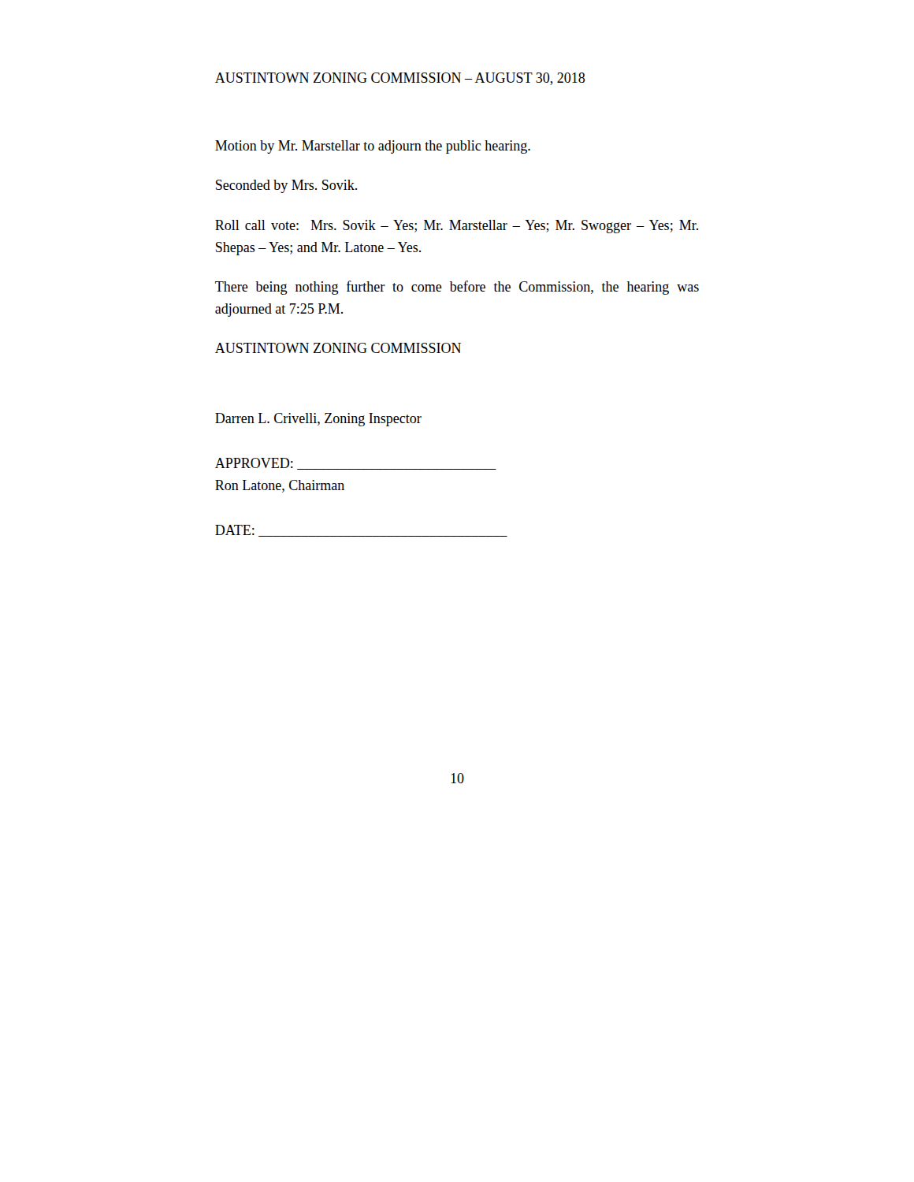AUSTINTOWN ZONING COMMISSION – AUGUST 30, 2018
Motion by Mr. Marstellar to adjourn the public hearing.
Seconded by Mrs. Sovik.
Roll call vote: Mrs. Sovik – Yes; Mr. Marstellar – Yes; Mr. Swogger – Yes; Mr. Shepas – Yes; and Mr. Latone – Yes.
There being nothing further to come before the Commission, the hearing was adjourned at 7:25 P.M.
AUSTINTOWN ZONING COMMISSION
Darren L. Crivelli, Zoning Inspector
APPROVED: ____________________________
Ron Latone, Chairman
DATE: ___________________________________
10